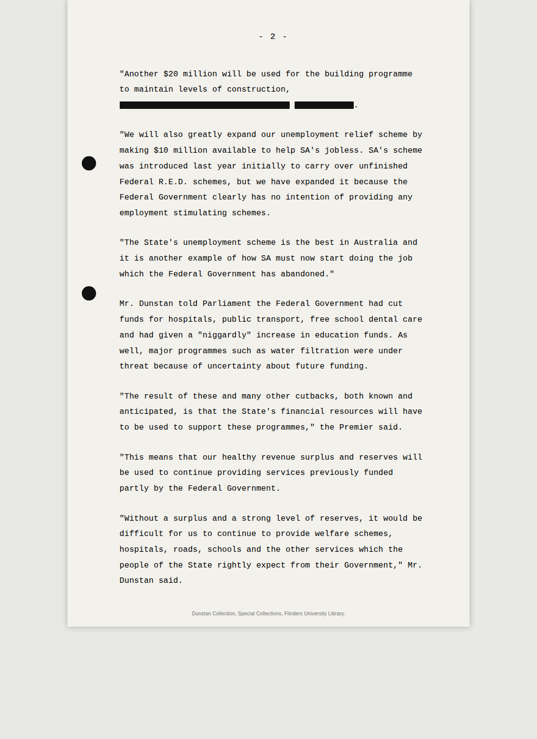- 2 -
"Another $20 million will be used for the building programme to maintain levels of construction, .
"We will also greatly expand our unemployment relief scheme by making $10 million available to help SA's jobless. SA's scheme was introduced last year initially to carry over unfinished Federal R.E.D. schemes, but we have expanded it because the Federal Government clearly has no intention of providing any employment stimulating schemes.
"The State's unemployment scheme is the best in Australia and it is another example of how SA must now start doing the job which the Federal Government has abandoned."
Mr. Dunstan told Parliament the Federal Government had cut funds for hospitals, public transport, free school dental care and had given a "niggardly" increase in education funds. As well, major programmes such as water filtration were under threat because of uncertainty about future funding.
"The result of these and many other cutbacks, both known and anticipated, is that the State's financial resources will have to be used to support these programmes," the Premier said.
"This means that our healthy revenue surplus and reserves will be used to continue providing services previously funded partly by the Federal Government.
"Without a surplus and a strong level of reserves, it would be difficult for us to continue to provide welfare schemes, hospitals, roads, schools and the other services which the people of the State rightly expect from their Government," Mr. Dunstan said.
Dunstan Collection, Special Collections, Flinders University Library.